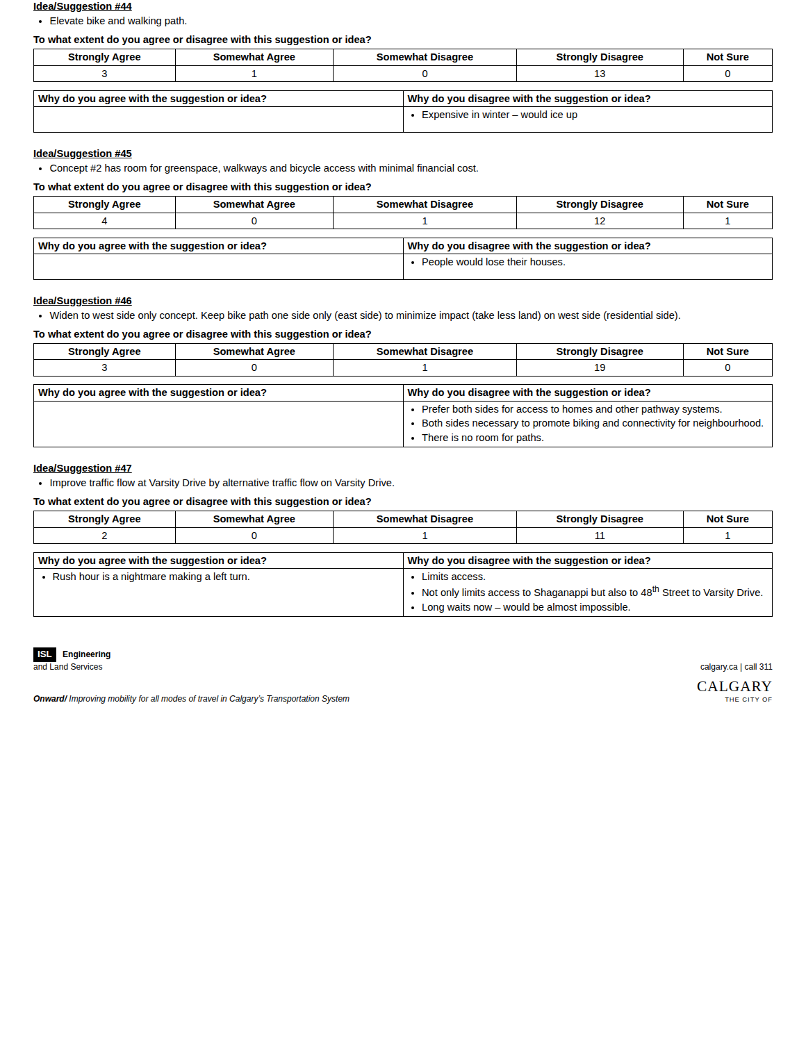Idea/Suggestion #44
Elevate bike and walking path.
To what extent do you agree or disagree with this suggestion or idea?
| Strongly Agree | Somewhat Agree | Somewhat Disagree | Strongly Disagree | Not Sure |
| --- | --- | --- | --- | --- |
| 3 | 1 | 0 | 13 | 0 |
| Why do you agree with the suggestion or idea? | Why do you disagree with the suggestion or idea? |
| --- | --- |
| | Expensive in winter – would ice up |
Idea/Suggestion #45
Concept #2 has room for greenspace, walkways and bicycle access with minimal financial cost.
To what extent do you agree or disagree with this suggestion or idea?
| Strongly Agree | Somewhat Agree | Somewhat Disagree | Strongly Disagree | Not Sure |
| --- | --- | --- | --- | --- |
| 4 | 0 | 1 | 12 | 1 |
| Why do you agree with the suggestion or idea? | Why do you disagree with the suggestion or idea? |
| --- | --- |
| | People would lose their houses. |
Idea/Suggestion #46
Widen to west side only concept. Keep bike path one side only (east side) to minimize impact (take less land) on west side (residential side).
To what extent do you agree or disagree with this suggestion or idea?
| Strongly Agree | Somewhat Agree | Somewhat Disagree | Strongly Disagree | Not Sure |
| --- | --- | --- | --- | --- |
| 3 | 0 | 1 | 19 | 0 |
| Why do you agree with the suggestion or idea? | Why do you disagree with the suggestion or idea? |
| --- | --- |
| | Prefer both sides for access to homes and other pathway systems. Both sides necessary to promote biking and connectivity for neighbourhood. There is no room for paths. |
Idea/Suggestion #47
Improve traffic flow at Varsity Drive by alternative traffic flow on Varsity Drive.
To what extent do you agree or disagree with this suggestion or idea?
| Strongly Agree | Somewhat Agree | Somewhat Disagree | Strongly Disagree | Not Sure |
| --- | --- | --- | --- | --- |
| 2 | 0 | 1 | 11 | 1 |
| Why do you agree with the suggestion or idea? | Why do you disagree with the suggestion or idea? |
| --- | --- |
| Rush hour is a nightmare making a left turn. | Limits access. Not only limits access to Shaganappi but also to 48 th Street to Varsity Drive. Long waits now – would be almost impossible. |
ISL Engineering
and Land Services
calgary.ca | call 311
Onward/ Improving mobility for all modes of travel in Calgary’s Transportation System
CALGARY THE CITY OF